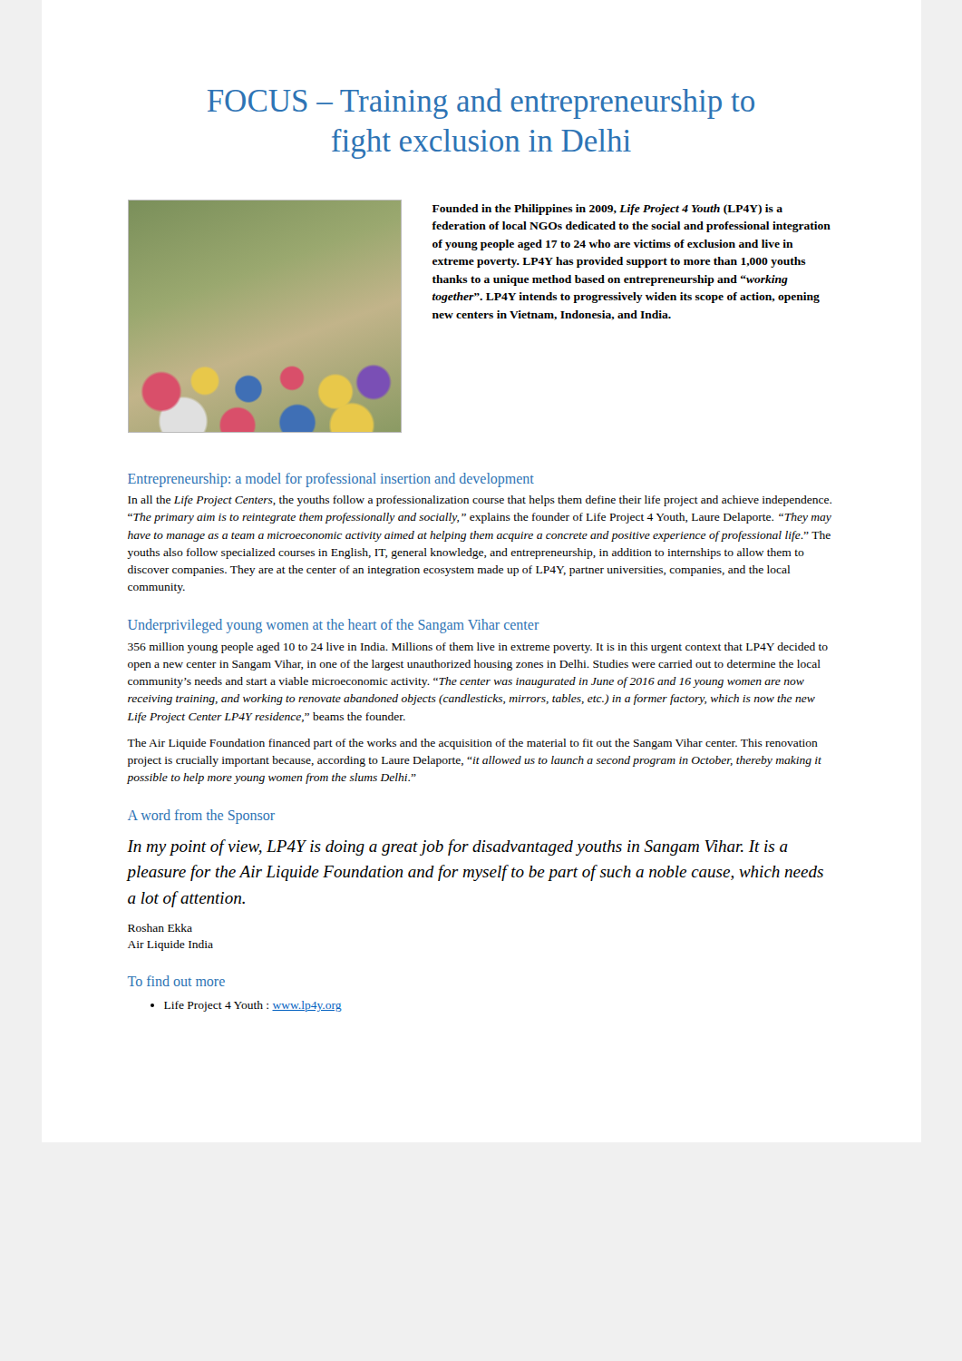FOCUS – Training and entrepreneurship to
fight exclusion in Delhi
Founded in the Philippines in 2009, Life Project 4 Youth (LP4Y) is a federation of local NGOs dedicated to the social and professional integration of young people aged 17 to 24 who are victims of exclusion and live in extreme poverty. LP4Y has provided support to more than 1,000 youths thanks to a unique method based on entrepreneurship and “working together”. LP4Y intends to progressively widen its scope of action, opening new centers in Vietnam, Indonesia, and India.
Entrepreneurship: a model for professional insertion and development
In all the Life Project Centers, the youths follow a professionalization course that helps them define their life project and achieve independence. “The primary aim is to reintegrate them professionally and socially,” explains the founder of Life Project 4 Youth, Laure Delaporte. “They may have to manage as a team a microeconomic activity aimed at helping them acquire a concrete and positive experience of professional life.” The youths also follow specialized courses in English, IT, general knowledge, and entrepreneurship, in addition to internships to allow them to discover companies. They are at the center of an integration ecosystem made up of LP4Y, partner universities, companies, and the local community.
Underprivileged young women at the heart of the Sangam Vihar center
356 million young people aged 10 to 24 live in India. Millions of them live in extreme poverty. It is in this urgent context that LP4Y decided to open a new center in Sangam Vihar, in one of the largest unauthorized housing zones in Delhi. Studies were carried out to determine the local community’s needs and start a viable microeconomic activity. “The center was inaugurated in June of 2016 and 16 young women are now receiving training, and working to renovate abandoned objects (candlesticks, mirrors, tables, etc.) in a former factory, which is now the new Life Project Center LP4Y residence,” beams the founder.
The Air Liquide Foundation financed part of the works and the acquisition of the material to fit out the Sangam Vihar center. This renovation project is crucially important because, according to Laure Delaporte, “it allowed us to launch a second program in October, thereby making it possible to help more young women from the slums Delhi.”
A word from the Sponsor
In my point of view, LP4Y is doing a great job for disadvantaged youths in Sangam Vihar. It is a pleasure for the Air Liquide Foundation and for myself to be part of such a noble cause, which needs a lot of attention.
Roshan Ekka
Air Liquide India
To find out more
Life Project 4 Youth : www.lp4y.org